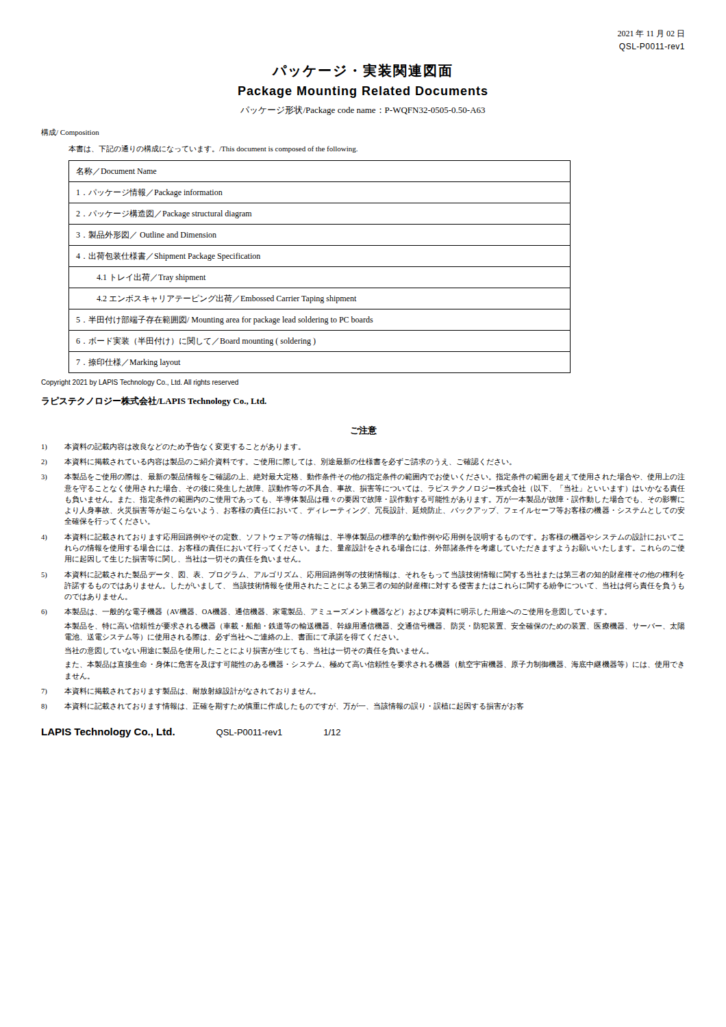2021 年 11 月 02 日
QSL-P0011-rev1
パッケージ・実装関連図面
Package Mounting Related Documents
パッケージ形状/Package code name：P-WQFN32-0505-0.50-A63
構成/ Composition
本書は、下記の通りの構成になっています。/This document is composed of the following.
| 名称／Document Name |
| 1．パッケージ情報／Package information |
| 2．パッケージ構造図／Package structural diagram |
| 3．製品外形図／ Outline and Dimension |
| 4．出荷包装仕様書／Shipment Package Specification |
| 4.1 トレイ出荷／Tray shipment |
| 4.2 エンボスキャリアテーピング出荷／Embossed Carrier Taping shipment |
| 5．半田付け部端子存在範囲図/ Mounting area for package lead soldering to PC boards |
| 6．ボード実装（半田付け）に関して／Board mounting ( soldering ) |
| 7．捺印仕様／Marking layout |
Copyright 2021 by LAPIS Technology Co., Ltd. All rights reserved
ラピステクノロジー株式会社/LAPIS Technology Co., Ltd.
ご注意
本資料の記載内容は改良などのため予告なく変更することがあります。
本資料に掲載されている内容は製品のご紹介資料です。ご使用に際しては、別途最新の仕様書を必ずご請求のうえ、ご確認ください。
本製品をご使用の際は、最新の製品情報をご確認の上、絶対最大定格、動作条件その他の指定条件の範囲内でお使いください。指定条件の範囲を超えて使用された場合や、使用上の注意を守ることなく使用された場合、その後に発生した故障、誤動作等の不具合、事故、損害等については、ラピステクノロジー株式会社（以下、「当社」といいます）はいかなる責任も負いません。また、指定条件の範囲内のご使用であっても、半導体製品は種々の要因で故障・誤作動する可能性があります。万が一本製品が故障・誤作動した場合でも、その影響により人身事故、火災損害等が起こらないよう、お客様の責任において、ディレーティング、冗長設計、延焼防止、バックアップ、フェイルセーフ等お客様の機器・システムとしての安全確保を行ってください。
本資料に記載されております応用回路例やその定数、ソフトウェア等の情報は、半導体製品の標準的な動作例や応用例を説明するものです。お客様の機器やシステムの設計においてこれらの情報を使用する場合には、お客様の責任において行ってください。また、量産設計をされる場合には、外部諸条件を考慮していただきますようお願いいたします。これらのご使用に起因して生じた損害等に関し、当社は一切その責任を負いません。
本資料に記載された製品データ、図、表、プログラム、アルゴリズム、応用回路例等の技術情報は、それをもって当該技術情報に関する当社または第三者の知的財産権その他の権利を許諾するものではありません。したがいまして、 当該技術情報を使用されたことによる第三者の知的財産権に対する侵害またはこれらに関する紛争について、当社は何ら責任を負うものではありません。
本製品は、一般的な電子機器（AV機器、OA機器、通信機器、家電製品、アミューズメント機器など）および本資料に明示した用途へのご使用を意図しています。
本製品を、特に高い信頼性が要求される機器（車載・船舶・鉄道等の輸送機器、幹線用通信機器、交通信号機器、防災・防犯装置、安全確保のための装置、医療機器、サーバー、太陽電池、送電システム等）に使用される際は、必ず当社へご連絡の上、書面にて承諾を得てください。
当社の意図していない用途に製品を使用したことにより損害が生じても、当社は一切その責任を負いません。
また、本製品は直接生命・身体に危害を及ぼす可能性のある機器・システム、極めて高い信頼性を要求される機器（航空宇宙機器、原子力制御機器、海底中継機器等）には、使用できません。
本資料に掲載されております製品は、耐放射線設計がなされておりません。
本資料に記載されております情報は、正確を期すため慎重に作成したものですが、万が一、当該情報の誤り・誤植に起因する損害がお客
LAPIS Technology Co., Ltd.
QSL-P0011-rev1
1/12